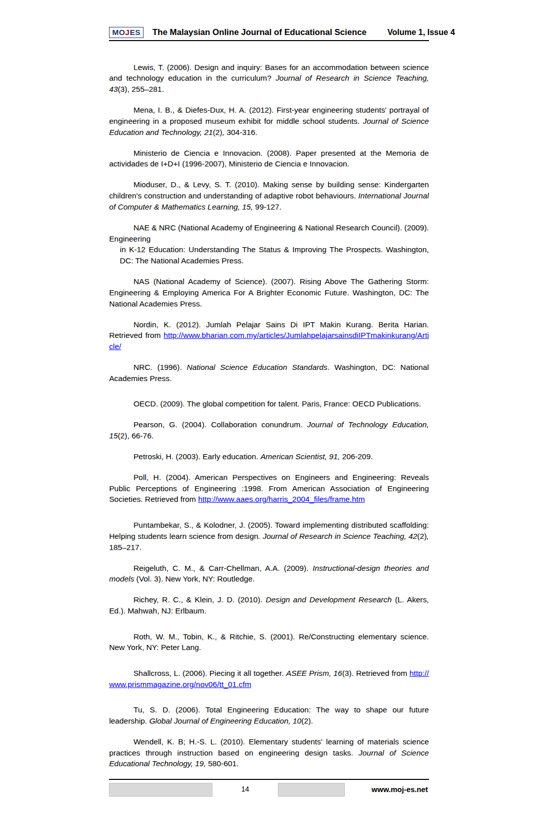MOJES
The Malaysian Online Journal of Educational Science
Volume 1, Issue 4
Lewis, T. (2006). Design and inquiry: Bases for an accommodation between science and technology education in the curriculum? Journal of Research in Science Teaching, 43(3), 255–281.
Mena, I. B., & Diefes-Dux, H. A. (2012). First-year engineering students' portrayal of engineering in a proposed museum exhibit for middle school students. Journal of Science Education and Technology, 21(2), 304-316.
Ministerio de Ciencia e Innovacion. (2008). Paper presented at the Memoria de actividades de I+D+I (1996-2007), Ministerio de Ciencia e Innovacion.
Mioduser, D., & Levy, S. T. (2010). Making sense by building sense: Kindergarten children's construction and understanding of adaptive robot behaviours. International Journal of Computer & Mathematics Learning, 15, 99-127.
NAE & NRC (National Academy of Engineering & National Research Council). (2009). Engineering in K-12 Education: Understanding The Status & Improving The Prospects. Washington, DC: The National Academies Press.
NAS (National Academy of Science). (2007). Rising Above The Gathering Storm: Engineering & Employing America For A Brighter Economic Future. Washington, DC: The National Academies Press.
Nordin, K. (2012). Jumlah Pelajar Sains Di IPT Makin Kurang. Berita Harian. Retrieved from http://www.bharian.com.my/articles/JumlahpelajarsainsdiIPTmakinkurang/Article/
NRC. (1996). National Science Education Standards. Washington, DC: National Academies Press.
OECD. (2009). The global competition for talent. Paris, France: OECD Publications.
Pearson, G. (2004). Collaboration conundrum. Journal of Technology Education, 15(2), 66-76.
Petroski, H. (2003). Early education. American Scientist, 91, 206-209.
Poll, H. (2004). American Perspectives on Engineers and Engineering: Reveals Public Perceptions of Engineering :1998. From American Association of Engineering Societies. Retrieved from http://www.aaes.org/harris_2004_files/frame.htm
Puntambekar, S., & Kolodner, J. (2005). Toward implementing distributed scaffolding: Helping students learn science from design. Journal of Research in Science Teaching, 42(2), 185–217.
Reigeluth, C. M., & Carr-Chellman, A.A. (2009). Instructional-design theories and models (Vol. 3). New York, NY: Routledge.
Richey, R. C., & Klein, J. D. (2010). Design and Development Research (L. Akers, Ed.). Mahwah, NJ: Erlbaum.
Roth, W. M., Tobin, K., & Ritchie, S. (2001). Re/Constructing elementary science. New York, NY: Peter Lang.
Shallcross, L. (2006). Piecing it all together. ASEE Prism, 16(3). Retrieved from http://www.prismmagazine.org/nov06/tt_01.cfm
Tu, S. D. (2006). Total Engineering Education: The way to shape our future leadership. Global Journal of Engineering Education, 10(2).
Wendell, K. B; H.-S. L. (2010). Elementary students' learning of materials science practices through instruction based on engineering design tasks. Journal of Science Educational Technology, 19, 580-601.
14
www.moj-es.net